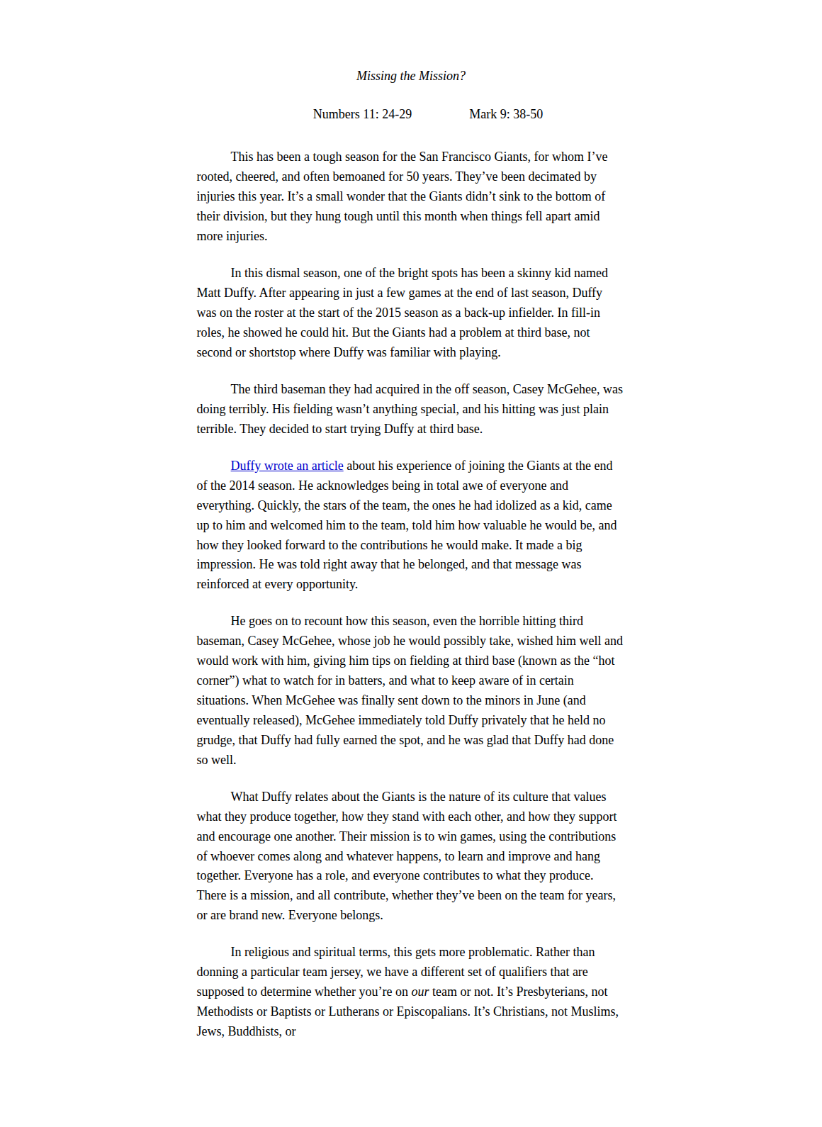Missing the Mission?
Numbers 11: 24-29 Mark 9: 38-50
This has been a tough season for the San Francisco Giants, for whom I’ve rooted, cheered, and often bemoaned for 50 years. They’ve been decimated by injuries this year. It’s a small wonder that the Giants didn’t sink to the bottom of their division, but they hung tough until this month when things fell apart amid more injuries.
In this dismal season, one of the bright spots has been a skinny kid named Matt Duffy. After appearing in just a few games at the end of last season, Duffy was on the roster at the start of the 2015 season as a back-up infielder. In fill-in roles, he showed he could hit. But the Giants had a problem at third base, not second or shortstop where Duffy was familiar with playing.
The third baseman they had acquired in the off season, Casey McGehee, was doing terribly. His fielding wasn’t anything special, and his hitting was just plain terrible. They decided to start trying Duffy at third base.
Duffy wrote an article about his experience of joining the Giants at the end of the 2014 season. He acknowledges being in total awe of everyone and everything. Quickly, the stars of the team, the ones he had idolized as a kid, came up to him and welcomed him to the team, told him how valuable he would be, and how they looked forward to the contributions he would make. It made a big impression. He was told right away that he belonged, and that message was reinforced at every opportunity.
He goes on to recount how this season, even the horrible hitting third baseman, Casey McGehee, whose job he would possibly take, wished him well and would work with him, giving him tips on fielding at third base (known as the “hot corner”) what to watch for in batters, and what to keep aware of in certain situations. When McGehee was finally sent down to the minors in June (and eventually released), McGehee immediately told Duffy privately that he held no grudge, that Duffy had fully earned the spot, and he was glad that Duffy had done so well.
What Duffy relates about the Giants is the nature of its culture that values what they produce together, how they stand with each other, and how they support and encourage one another. Their mission is to win games, using the contributions of whoever comes along and whatever happens, to learn and improve and hang together. Everyone has a role, and everyone contributes to what they produce. There is a mission, and all contribute, whether they’ve been on the team for years, or are brand new. Everyone belongs.
In religious and spiritual terms, this gets more problematic. Rather than donning a particular team jersey, we have a different set of qualifiers that are supposed to determine whether you’re on our team or not. It’s Presbyterians, not Methodists or Baptists or Lutherans or Episcopalians. It’s Christians, not Muslims, Jews, Buddhists, or